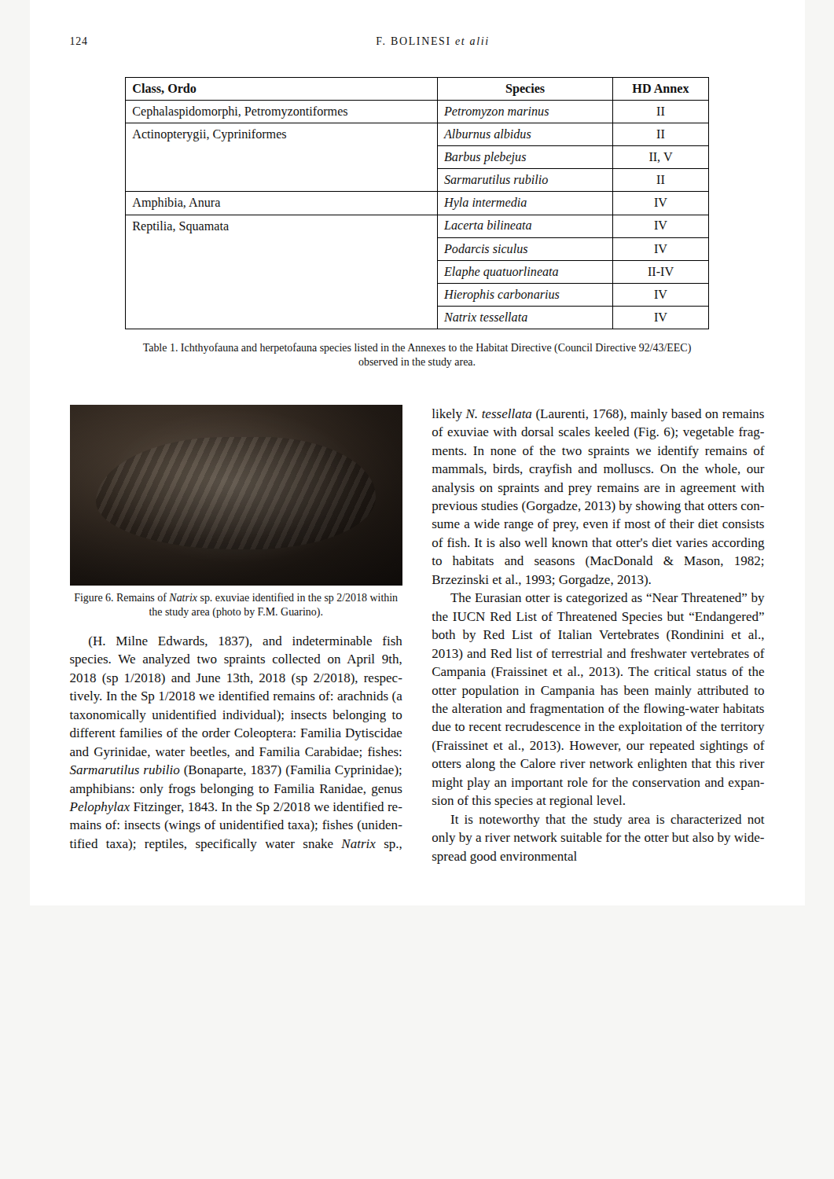124 F. Bolinesi et alii
| Class, Ordo | Species | HD Annex |
| --- | --- | --- |
| Cephalaspidomorphi, Petromyzontiformes | Petromyzon marinus | II |
| Actinopterygii, Cypriniformes | Alburnus albidus | II |
| | Barbus plebejus | II, V |
| | Sarmarutilus rubilio | II |
| Amphibia, Anura | Hyla intermedia | IV |
| Reptilia, Squamata | Lacerta bilineata | IV |
| | Podarcis siculus | IV |
| | Elaphe quatuorlineata | II-IV |
| | Hierophis carbonarius | IV |
| | Natrix tessellata | IV |
Table 1. Ichthyofauna and herpetofauna species listed in the Annexes to the Habitat Directive (Council Directive 92/43/EEC) observed in the study area.
Figure 6. Remains of Natrix sp. exuviae identified in the sp 2/2018 within the study area (photo by F.M. Guarino).
(H. Milne Edwards, 1837), and indeterminable fish species. We analyzed two spraints collected on April 9th, 2018 (sp 1/2018) and June 13th, 2018 (sp 2/2018), respectively. In the Sp 1/2018 we identified remains of: arachnids (a taxonomically unidentified individual); insects belonging to different families of the order Coleoptera: Familia Dytiscidae and Gyrinidae, water beetles, and Familia Carabidae; fishes: Sarmarutilus rubilio (Bonaparte, 1837) (Familia Cyprinidae); amphibians: only frogs belonging to Familia Ranidae, genus Pelophylax Fitzinger, 1843. In the Sp 2/2018 we identified remains of: insects (wings of unidentified taxa); fishes (unidentified taxa); reptiles, specifically water snake Natrix sp., likely N. tessellata (Laurenti, 1768), mainly based on remains of exuviae with dorsal scales keeled (Fig. 6); vegetable fragments. In none of the two spraints we identify remains of mammals, birds, crayfish and molluscs. On the whole, our analysis on spraints and prey remains are in agreement with previous studies (Gorgadze, 2013) by showing that otters consume a wide range of prey, even if most of their diet consists of fish. It is also well known that otter's diet varies according to habitats and seasons (MacDonald & Mason, 1982; Brzezinski et al., 1993; Gorgadze, 2013).
The Eurasian otter is categorized as “Near Threatened” by the IUCN Red List of Threatened Species but “Endangered” both by Red List of Italian Vertebrates (Rondinini et al., 2013) and Red list of terrestrial and freshwater vertebrates of Campania (Fraissinet et al., 2013). The critical status of the otter population in Campania has been mainly attributed to the alteration and fragmentation of the flowing-water habitats due to recent recrudescence in the exploitation of the territory (Fraissinet et al., 2013). However, our repeated sightings of otters along the Calore river network enlighten that this river might play an important role for the conservation and expansion of this species at regional level.
It is noteworthy that the study area is characterized not only by a river network suitable for the otter but also by widespread good environmental